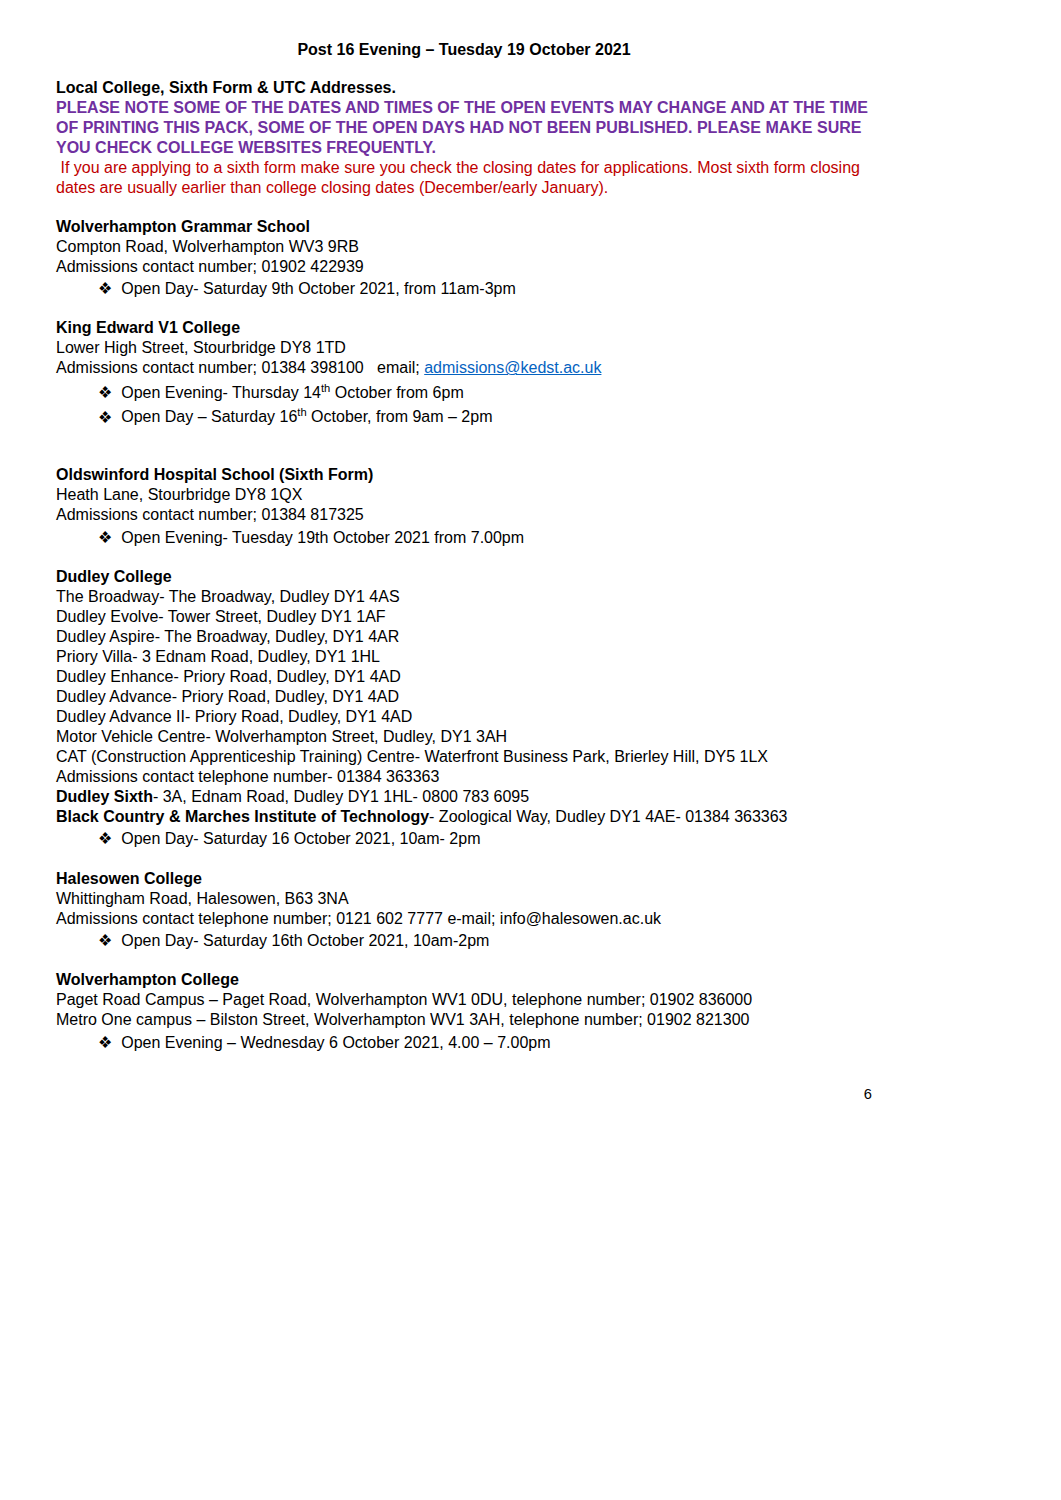Post 16 Evening – Tuesday 19 October 2021
Local College, Sixth Form & UTC Addresses.
PLEASE NOTE SOME OF THE DATES AND TIMES OF THE OPEN EVENTS MAY CHANGE AND AT THE TIME OF PRINTING THIS PACK, SOME OF THE OPEN DAYS HAD NOT BEEN PUBLISHED. PLEASE MAKE SURE YOU CHECK COLLEGE WEBSITES FREQUENTLY.
If you are applying to a sixth form make sure you check the closing dates for applications. Most sixth form closing dates are usually earlier than college closing dates (December/early January).
Wolverhampton Grammar School
Compton Road, Wolverhampton WV3 9RB
Admissions contact number; 01902 422939
Open Day- Saturday 9th October 2021, from 11am-3pm
King Edward V1 College
Lower High Street, Stourbridge DY8 1TD
Admissions contact number; 01384 398100 email; admissions@kedst.ac.uk
Open Evening- Thursday 14th October from 6pm
Open Day – Saturday 16th October, from 9am – 2pm
Oldswinford Hospital School (Sixth Form)
Heath Lane, Stourbridge DY8 1QX
Admissions contact number; 01384 817325
Open Evening- Tuesday 19th October 2021 from 7.00pm
Dudley College
The Broadway- The Broadway, Dudley DY1 4AS
Dudley Evolve- Tower Street, Dudley DY1 1AF
Dudley Aspire- The Broadway, Dudley, DY1 4AR
Priory Villa- 3 Ednam Road, Dudley, DY1 1HL
Dudley Enhance- Priory Road, Dudley, DY1 4AD
Dudley Advance- Priory Road, Dudley, DY1 4AD
Dudley Advance II- Priory Road, Dudley, DY1 4AD
Motor Vehicle Centre- Wolverhampton Street, Dudley, DY1 3AH
CAT (Construction Apprenticeship Training) Centre- Waterfront Business Park, Brierley Hill, DY5 1LX
Admissions contact telephone number- 01384 363363
Dudley Sixth- 3A, Ednam Road, Dudley DY1 1HL- 0800 783 6095
Black Country & Marches Institute of Technology- Zoological Way, Dudley DY1 4AE- 01384 363363
Open Day- Saturday 16 October 2021, 10am- 2pm
Halesowen College
Whittingham Road, Halesowen, B63 3NA
Admissions contact telephone number; 0121 602 7777 e-mail; info@halesowen.ac.uk
Open Day- Saturday 16th October 2021, 10am-2pm
Wolverhampton College
Paget Road Campus – Paget Road, Wolverhampton WV1 0DU, telephone number; 01902 836000
Metro One campus – Bilston Street, Wolverhampton WV1 3AH, telephone number; 01902 821300
Open Evening – Wednesday 6 October 2021, 4.00 – 7.00pm
6